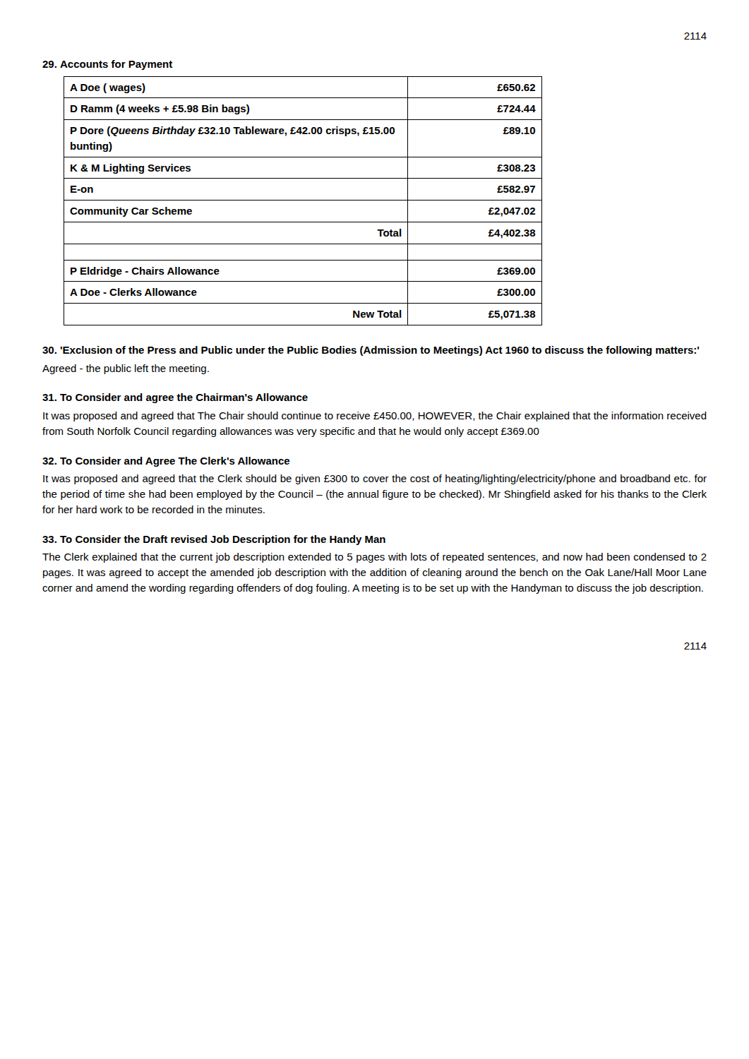2114
29. Accounts for Payment
| A Doe ( wages) | £650.62 |
| D Ramm (4 weeks + £5.98 Bin bags) | £724.44 |
| P Dore ( Queens Birthday £32.10 Tableware, £42.00 crisps, £15.00 bunting) | £89.10 |
| K & M Lighting Services | £308.23 |
| E-on | £582.97 |
| Community Car Scheme | £2,047.02 |
| Total | £4,402.38 |
| P Eldridge - Chairs Allowance | £369.00 |
| A Doe - Clerks Allowance | £300.00 |
| New Total | £5,071.38 |
30. 'Exclusion of the Press and Public under the Public Bodies (Admission to Meetings) Act 1960 to discuss the following matters:'
Agreed - the public left the meeting.
31. To Consider and agree the Chairman's Allowance
It was proposed and agreed that The Chair should continue to receive £450.00, HOWEVER, the Chair explained that the information received from South Norfolk Council regarding allowances was very specific and that he would only accept £369.00
32. To Consider and Agree The Clerk's Allowance
It was proposed and agreed that the Clerk should be given £300 to cover the cost of heating/lighting/electricity/phone and broadband etc. for the period of time she had been employed by the Council – (the annual figure to be checked). Mr Shingfield asked for his thanks to the Clerk for her hard work to be recorded in the minutes.
33. To Consider the Draft revised Job Description for the Handy Man
The Clerk explained that the current job description extended to 5 pages with lots of repeated sentences, and now had been condensed to 2 pages. It was agreed to accept the amended job description with the addition of cleaning around the bench on the Oak Lane/Hall Moor Lane corner and amend the wording regarding offenders of dog fouling. A meeting is to be set up with the Handyman to discuss the job description.
2114